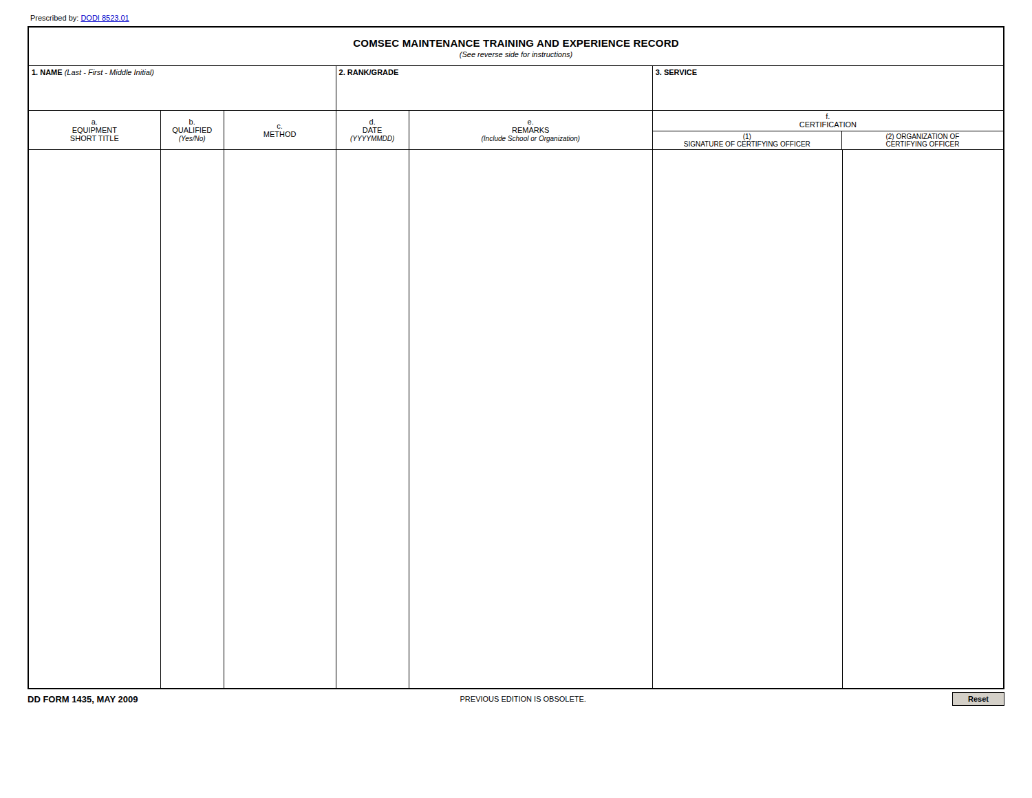Prescribed by: DODI 8523.01
COMSEC MAINTENANCE TRAINING AND EXPERIENCE RECORD
(See reverse side for instructions)
| 1. NAME (Last - First - Middle Initial) | 2. RANK/GRADE | 3. SERVICE |
| a. EQUIPMENT SHORT TITLE | b. QUALIFIED (Yes/No) | c. METHOD | d. DATE (YYYYMMDD) | e. REMARKS (Include School or Organization) | f. CERTIFICATION / (1) SIGNATURE OF CERTIFYING OFFICER / (2) ORGANIZATION OF CERTIFYING OFFICER / |
DD FORM 1435, MAY 2009
PREVIOUS EDITION IS OBSOLETE.
Reset